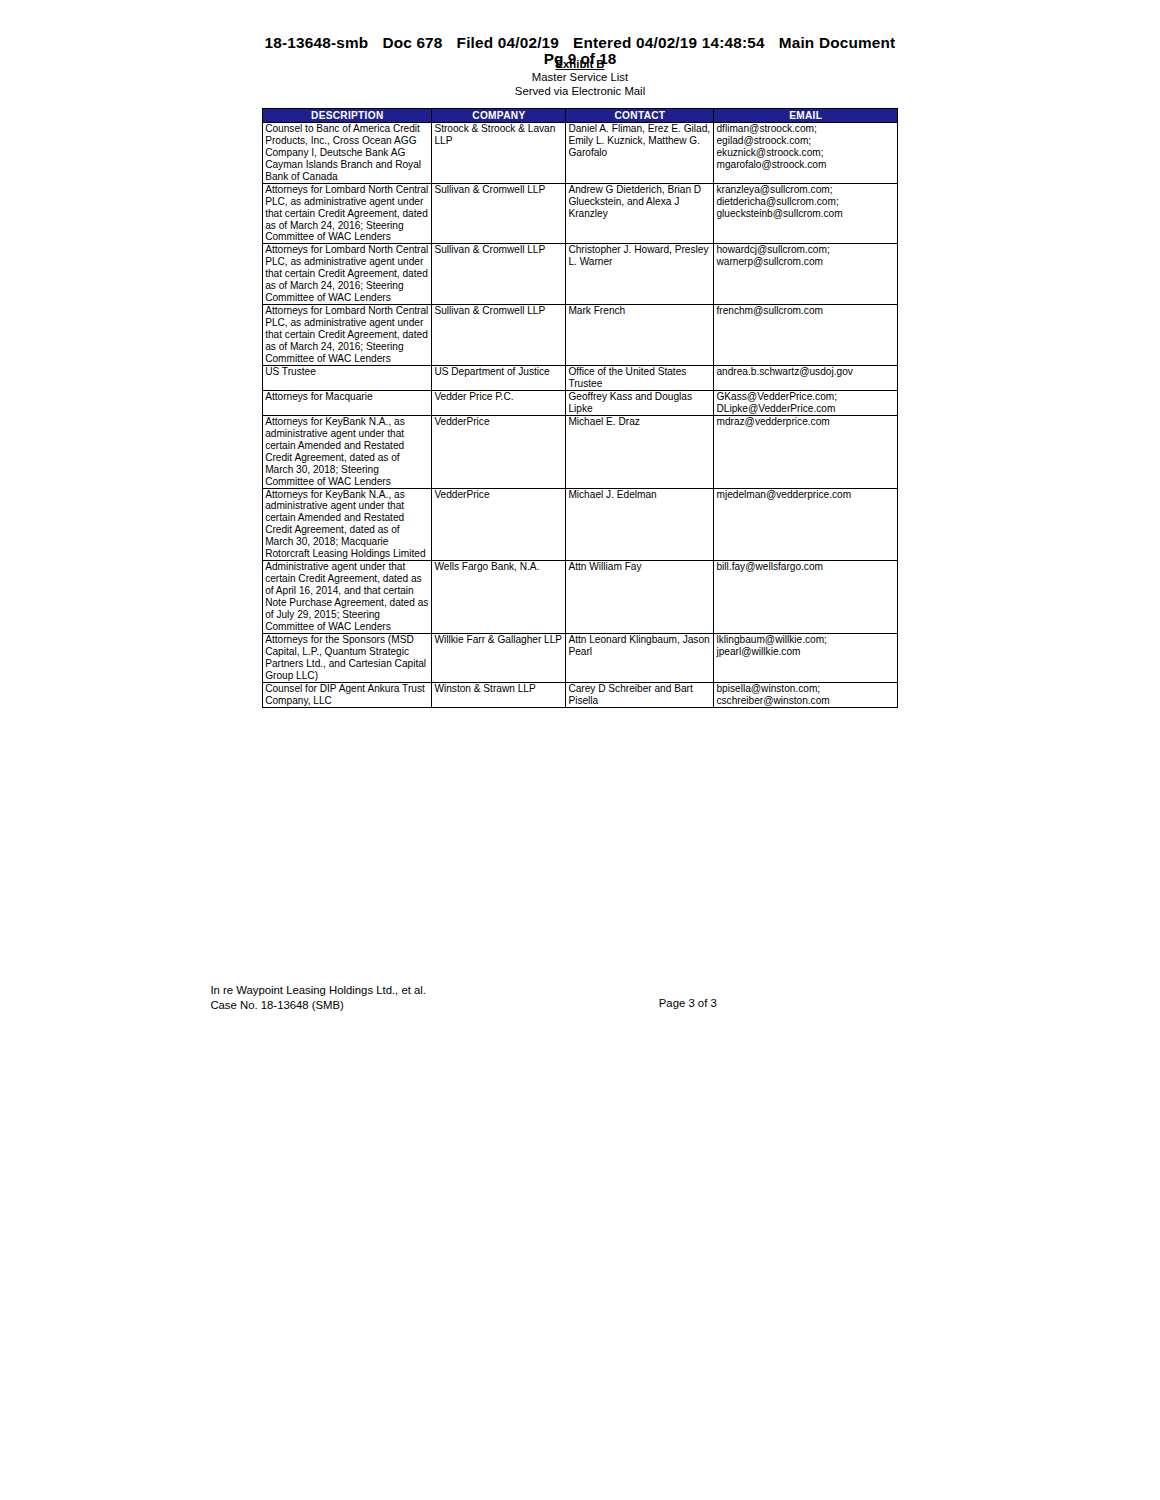18-13648-smb Doc 678 Filed 04/02/19 Entered 04/02/19 14:48:54 Main Document
Pg 9 of 18
Exhibit B
Master Service List
Served via Electronic Mail
| DESCRIPTION | COMPANY | CONTACT | EMAIL |
| --- | --- | --- | --- |
| Counsel to Banc of America Credit Products, Inc., Cross Ocean AGG Company I, Deutsche Bank AG Cayman Islands Branch and Royal Bank of Canada | Stroock & Stroock & Lavan LLP | Daniel A. Fliman, Erez E. Gilad, Emily L. Kuznick, Matthew G. Garofalo | dfliman@stroock.com; egilad@stroock.com; ekuznick@stroock.com; mgarofalo@stroock.com |
| Attorneys for Lombard North Central PLC, as administrative agent under that certain Credit Agreement, dated as of March 24, 2016; Steering Committee of WAC Lenders | Sullivan & Cromwell LLP | Andrew G Dietderich, Brian D Glueckstein, and Alexa J Kranzley | kranzleya@sullcrom.com; dietdericha@sullcrom.com; gluecksteinb@sullcrom.com |
| Attorneys for Lombard North Central PLC, as administrative agent under that certain Credit Agreement, dated as of March 24, 2016; Steering Committee of WAC Lenders | Sullivan & Cromwell LLP | Christopher J. Howard, Presley L. Warner | howardcj@sullcrom.com; warnerp@sullcrom.com |
| Attorneys for Lombard North Central PLC, as administrative agent under that certain Credit Agreement, dated as of March 24, 2016; Steering Committee of WAC Lenders | Sullivan & Cromwell LLP | Mark French | frenchm@sullcrom.com |
| US Trustee | US Department of Justice | Office of the United States Trustee | andrea.b.schwartz@usdoj.gov |
| Attorneys for Macquarie | Vedder Price P.C. | Geoffrey Kass and Douglas Lipke | GKass@VedderPrice.com; DLipke@VedderPrice.com |
| Attorneys for KeyBank N.A., as administrative agent under that certain Amended and Restated Credit Agreement, dated as of March 30, 2018; Steering Committee of WAC Lenders | VedderPrice | Michael E. Draz | mdraz@vedderprice.com |
| Attorneys for KeyBank N.A., as administrative agent under that certain Amended and Restated Credit Agreement, dated as of March 30, 2018; Macquarie Rotorcraft Leasing Holdings Limited | VedderPrice | Michael J. Edelman | mjedelman@vedderprice.com |
| Administrative agent under that certain Credit Agreement, dated as of April 16, 2014, and that certain Note Purchase Agreement, dated as of July 29, 2015; Steering Committee of WAC Lenders | Wells Fargo Bank, N.A. | Attn William Fay | bill.fay@wellsfargo.com |
| Attorneys for the Sponsors (MSD Capital, L.P., Quantum Strategic Partners Ltd., and Cartesian Capital Group LLC) | Willkie Farr & Gallagher LLP | Attn Leonard Klingbaum, Jason Pearl | lklingbaum@willkie.com; jpearl@willkie.com |
| Counsel for DIP Agent Ankura Trust Company, LLC | Winston & Strawn LLP | Carey D Schreiber and Bart Pisella | bpisella@winston.com; cschreiber@winston.com |
In re Waypoint Leasing Holdings Ltd., et al.
Case No. 18-13648 (SMB)
Page 3 of 3